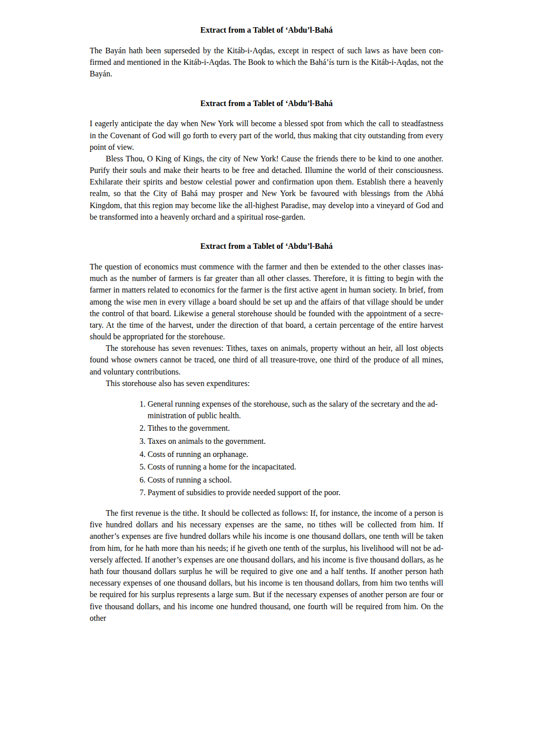Extract from a Tablet of ‘Abdu’l-Bahá
The Bayán hath been superseded by the Kitáb-i-Aqdas, except in respect of such laws as have been confirmed and mentioned in the Kitáb-i-Aqdas. The Book to which the Bahá’ís turn is the Kitáb-i-Aqdas, not the Bayán.
Extract from a Tablet of ‘Abdu’l-Bahá
I eagerly anticipate the day when New York will become a blessed spot from which the call to steadfastness in the Covenant of God will go forth to every part of the world, thus making that city outstanding from every point of view.
Bless Thou, O King of Kings, the city of New York! Cause the friends there to be kind to one another. Purify their souls and make their hearts to be free and detached. Illumine the world of their consciousness. Exhilarate their spirits and bestow celestial power and confirmation upon them. Establish there a heavenly realm, so that the City of Bahá may prosper and New York be favoured with blessings from the Abhá Kingdom, that this region may become like the all-highest Paradise, may develop into a vineyard of God and be transformed into a heavenly orchard and a spiritual rose-garden.
Extract from a Tablet of ‘Abdu’l-Bahá
The question of economics must commence with the farmer and then be extended to the other classes inasmuch as the number of farmers is far greater than all other classes. Therefore, it is fitting to begin with the farmer in matters related to economics for the farmer is the first active agent in human society. In brief, from among the wise men in every village a board should be set up and the affairs of that village should be under the control of that board. Likewise a general storehouse should be founded with the appointment of a secretary. At the time of the harvest, under the direction of that board, a certain percentage of the entire harvest should be appropriated for the storehouse.
The storehouse has seven revenues: Tithes, taxes on animals, property without an heir, all lost objects found whose owners cannot be traced, one third of all treasure-trove, one third of the produce of all mines, and voluntary contributions.
This storehouse also has seven expenditures:
General running expenses of the storehouse, such as the salary of the secretary and the administration of public health.
Tithes to the government.
Taxes on animals to the government.
Costs of running an orphanage.
Costs of running a home for the incapacitated.
Costs of running a school.
Payment of subsidies to provide needed support of the poor.
The first revenue is the tithe. It should be collected as follows: If, for instance, the income of a person is five hundred dollars and his necessary expenses are the same, no tithes will be collected from him. If another’s expenses are five hundred dollars while his income is one thousand dollars, one tenth will be taken from him, for he hath more than his needs; if he giveth one tenth of the surplus, his livelihood will not be adversely affected. If another’s expenses are one thousand dollars, and his income is five thousand dollars, as he hath four thousand dollars surplus he will be required to give one and a half tenths. If another person hath necessary expenses of one thousand dollars, but his income is ten thousand dollars, from him two tenths will be required for his surplus represents a large sum. But if the necessary expenses of another person are four or five thousand dollars, and his income one hundred thousand, one fourth will be required from him. On the other